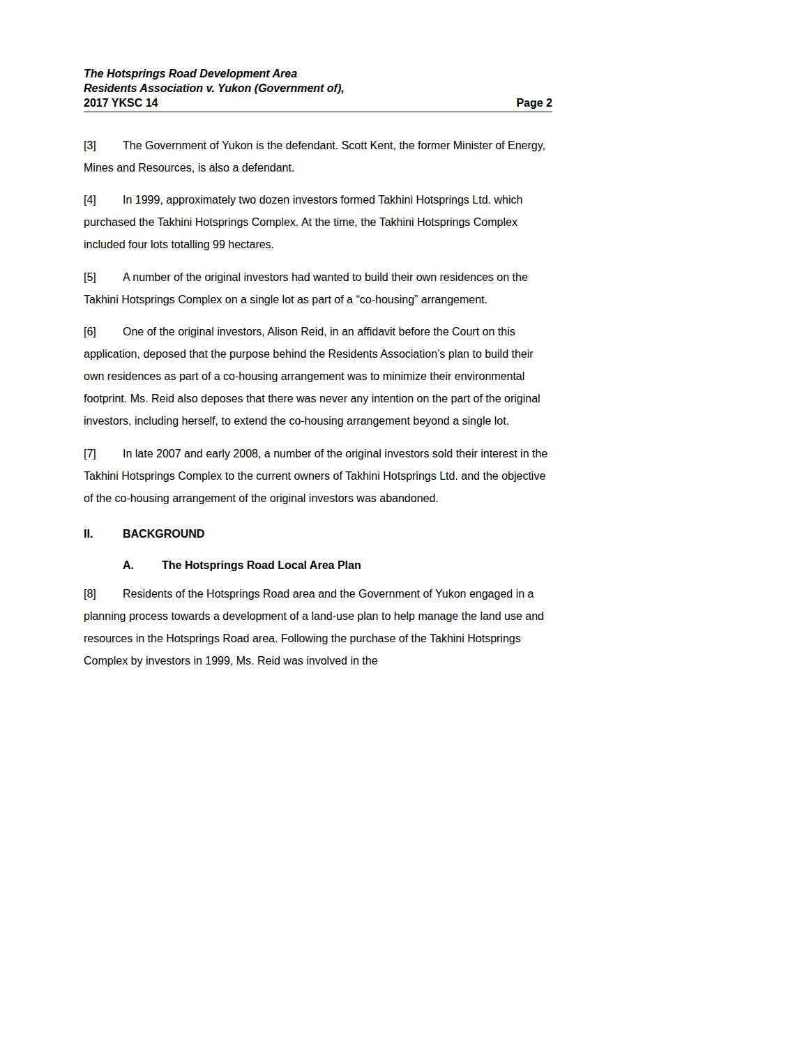The Hotsprings Road Development Area
Residents Association v. Yukon (Government of),
2017 YKSC 14 Page 2
[3] The Government of Yukon is the defendant. Scott Kent, the former Minister of Energy, Mines and Resources, is also a defendant.
[4] In 1999, approximately two dozen investors formed Takhini Hotsprings Ltd. which purchased the Takhini Hotsprings Complex. At the time, the Takhini Hotsprings Complex included four lots totalling 99 hectares.
[5] A number of the original investors had wanted to build their own residences on the Takhini Hotsprings Complex on a single lot as part of a “co-housing” arrangement.
[6] One of the original investors, Alison Reid, in an affidavit before the Court on this application, deposed that the purpose behind the Residents Association’s plan to build their own residences as part of a co-housing arrangement was to minimize their environmental footprint. Ms. Reid also deposes that there was never any intention on the part of the original investors, including herself, to extend the co-housing arrangement beyond a single lot.
[7] In late 2007 and early 2008, a number of the original investors sold their interest in the Takhini Hotsprings Complex to the current owners of Takhini Hotsprings Ltd. and the objective of the co-housing arrangement of the original investors was abandoned.
II. BACKGROUND
A. The Hotsprings Road Local Area Plan
[8] Residents of the Hotsprings Road area and the Government of Yukon engaged in a planning process towards a development of a land-use plan to help manage the land use and resources in the Hotsprings Road area. Following the purchase of the Takhini Hotsprings Complex by investors in 1999, Ms. Reid was involved in the